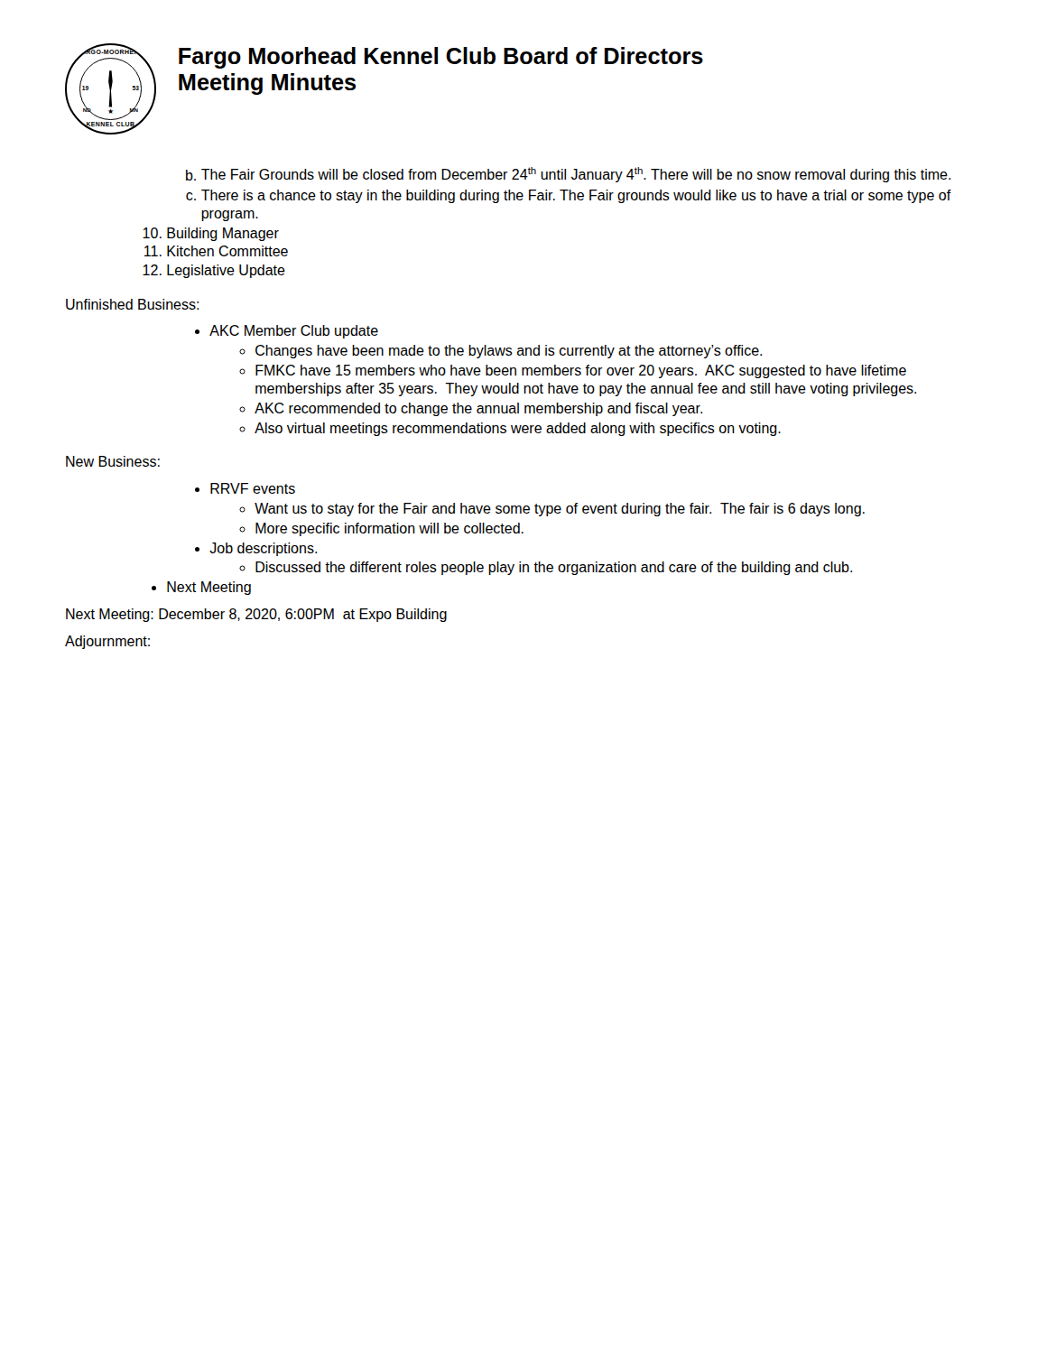FARGO-MOORHEAD KENNEL CLUB
19 53 ND ★ MN
Fargo Moorhead Kennel Club Board of Directors Meeting Minutes
The Fair Grounds will be closed from December 24th until January 4th. There will be no snow removal during this time.
There is a chance to stay in the building during the Fair. The Fair grounds would like us to have a trial or some type of program.
Building Manager
Kitchen Committee
Legislative Update
Unfinished Business:
AKC Member Club update
Changes have been made to the bylaws and is currently at the attorney’s office.
FMKC have 15 members who have been members for over 20 years. AKC suggested to have lifetime memberships after 35 years. They would not have to pay the annual fee and still have voting privileges.
AKC recommended to change the annual membership and fiscal year.
Also virtual meetings recommendations were added along with specifics on voting.
New Business:
RRVF events
Want us to stay for the Fair and have some type of event during the fair. The fair is 6 days long.
More specific information will be collected.
Job descriptions.
Discussed the different roles people play in the organization and care of the building and club.
Next Meeting
Next Meeting: December 8, 2020, 6:00PM at Expo Building
Adjournment: